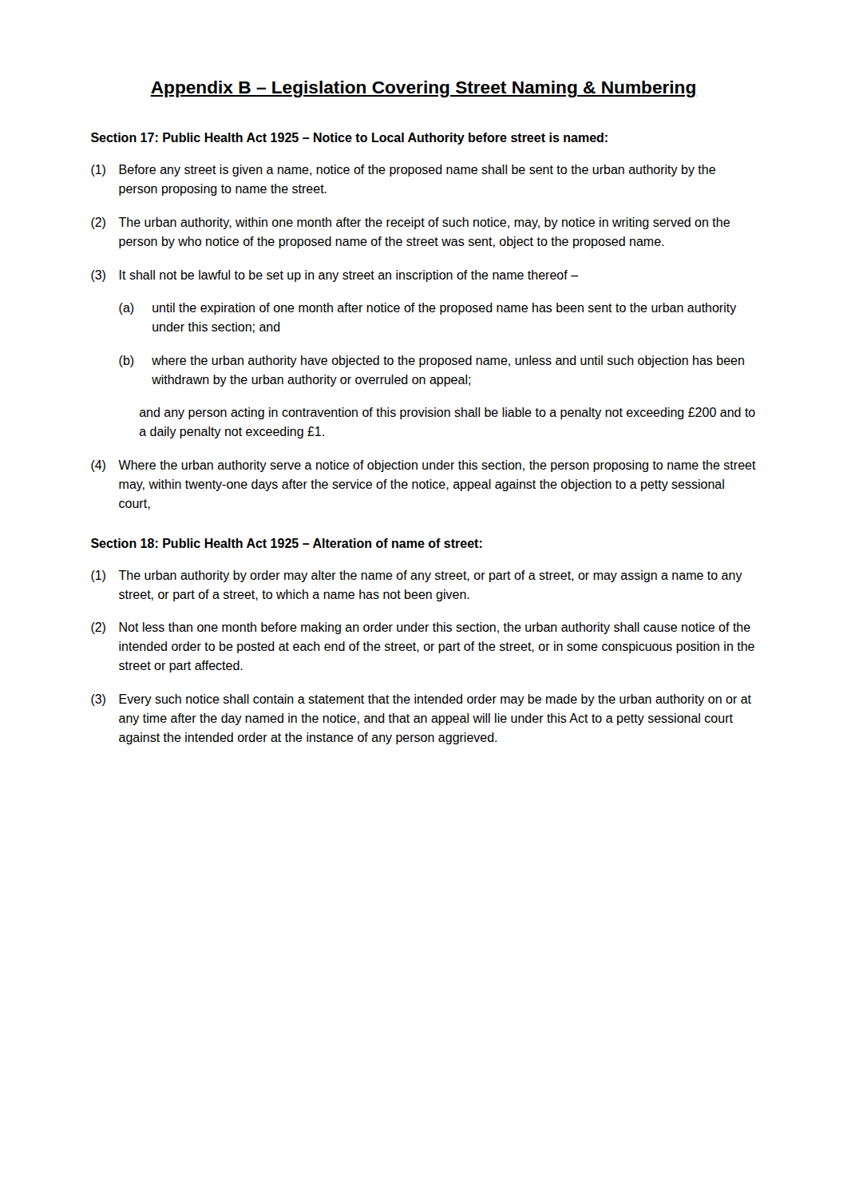Appendix B – Legislation Covering Street Naming & Numbering
Section 17: Public Health Act 1925 – Notice to Local Authority before street is named:
(1) Before any street is given a name, notice of the proposed name shall be sent to the urban authority by the person proposing to name the street.
(2) The urban authority, within one month after the receipt of such notice, may, by notice in writing served on the person by who notice of the proposed name of the street was sent, object to the proposed name.
(3) It shall not be lawful to be set up in any street an inscription of the name thereof –
(a) until the expiration of one month after notice of the proposed name has been sent to the urban authority under this section; and
(b) where the urban authority have objected to the proposed name, unless and until such objection has been withdrawn by the urban authority or overruled on appeal;
and any person acting in contravention of this provision shall be liable to a penalty not exceeding £200 and to a daily penalty not exceeding £1.
(4) Where the urban authority serve a notice of objection under this section, the person proposing to name the street may, within twenty-one days after the service of the notice, appeal against the objection to a petty sessional court,
Section 18: Public Health Act 1925 – Alteration of name of street:
(1) The urban authority by order may alter the name of any street, or part of a street, or may assign a name to any street, or part of a street, to which a name has not been given.
(2) Not less than one month before making an order under this section, the urban authority shall cause notice of the intended order to be posted at each end of the street, or part of the street, or in some conspicuous position in the street or part affected.
(3) Every such notice shall contain a statement that the intended order may be made by the urban authority on or at any time after the day named in the notice, and that an appeal will lie under this Act to a petty sessional court against the intended order at the instance of any person aggrieved.